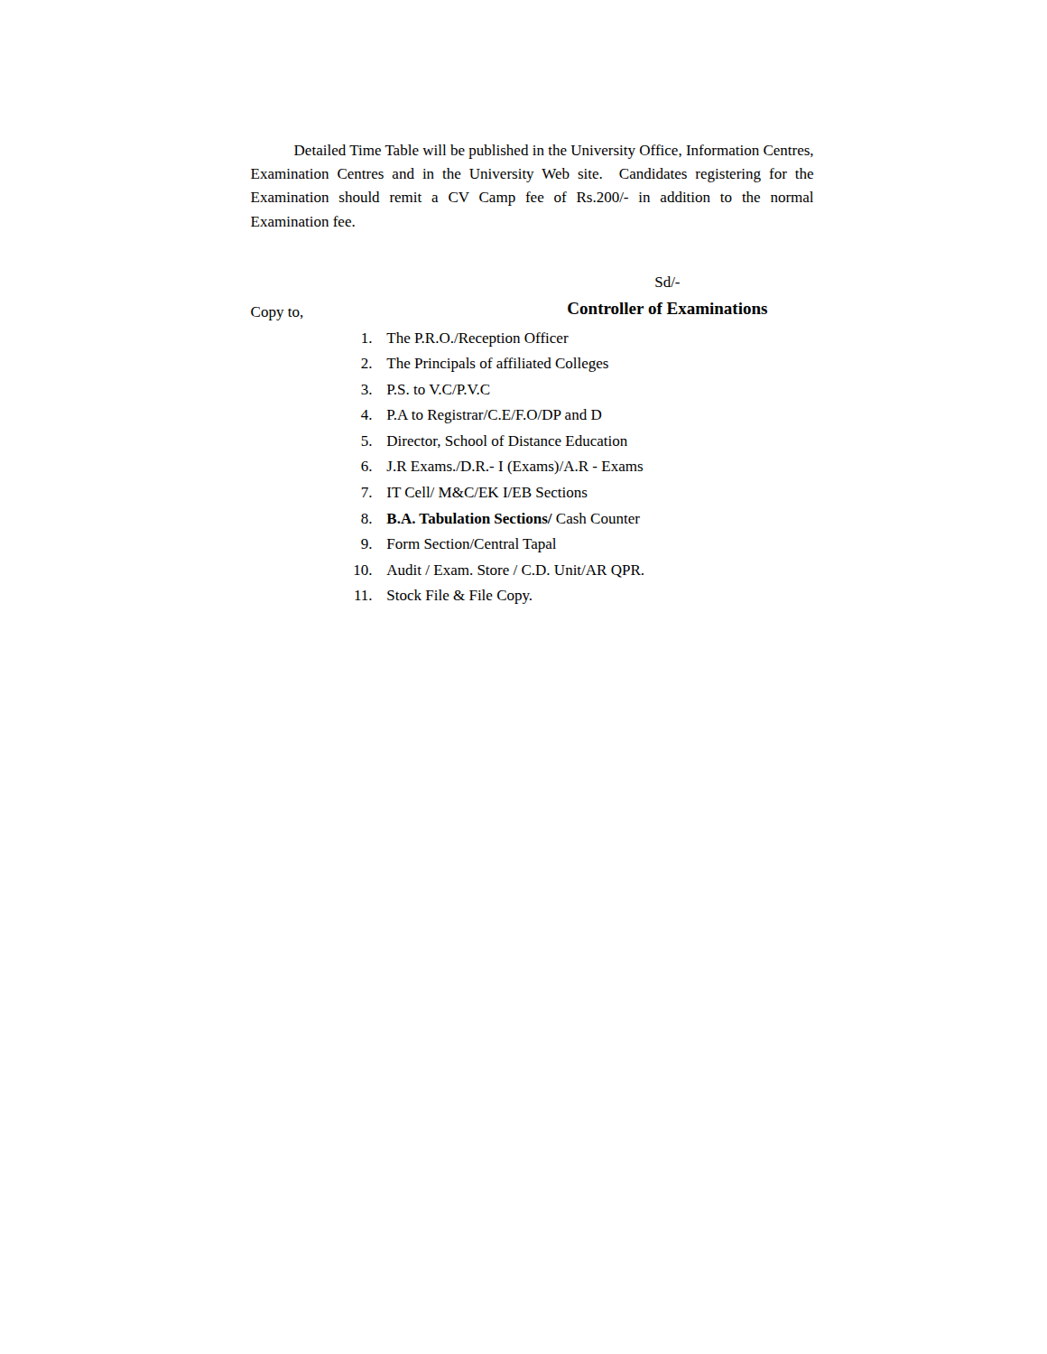Detailed Time Table will be published in the University Office, Information Centres, Examination Centres and in the University Web site. Candidates registering for the Examination should remit a CV Camp fee of Rs.200/- in addition to the normal Examination fee.
Sd/-
Controller of Examinations
Copy to,
The P.R.O./Reception Officer
The Principals of affiliated Colleges
P.S. to V.C/P.V.C
P.A to Registrar/C.E/F.O/DP and D
Director, School of Distance Education
J.R Exams./D.R.- I (Exams)/A.R - Exams
IT Cell/ M&C/EK I/EB Sections
B.A. Tabulation Sections/ Cash Counter
Form Section/Central Tapal
Audit / Exam. Store / C.D. Unit/AR QPR.
Stock File & File Copy.